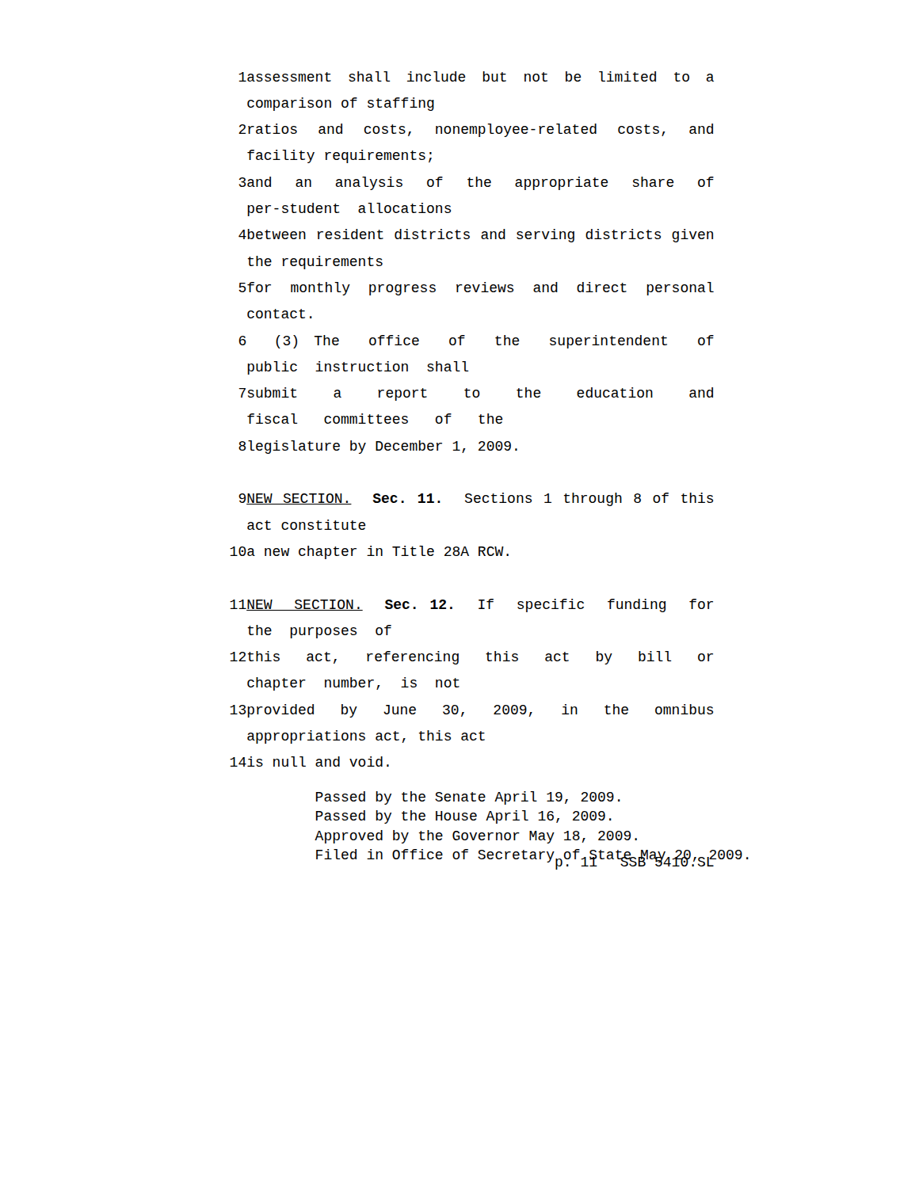| 1 | assessment shall include but not be limited to a comparison of staffing |
| 2 | ratios and costs, nonemployee-related costs, and facility requirements; |
| 3 | and an analysis of the appropriate share of per-student allocations |
| 4 | between resident districts and serving districts given the requirements |
| 5 | for monthly progress reviews and direct personal contact. |
| 6 | (3) The office of the superintendent of public instruction shall |
| 7 | submit a report to the education and fiscal committees of the |
| 8 | legislature by December 1, 2009. |
| 9 | NEW SECTION. Sec. 11. Sections 1 through 8 of this act constitute |
| 10 | a new chapter in Title 28A RCW. |
| 11 | NEW SECTION. Sec. 12. If specific funding for the purposes of |
| 12 | this act, referencing this act by bill or chapter number, is not |
| 13 | provided by June 30, 2009, in the omnibus appropriations act, this act |
| 14 | is null and void. |
Passed by the Senate April 19, 2009. Passed by the House April 16, 2009. Approved by the Governor May 18, 2009. Filed in Office of Secretary of State May 20, 2009.
p. 11
SSB 5410.SL